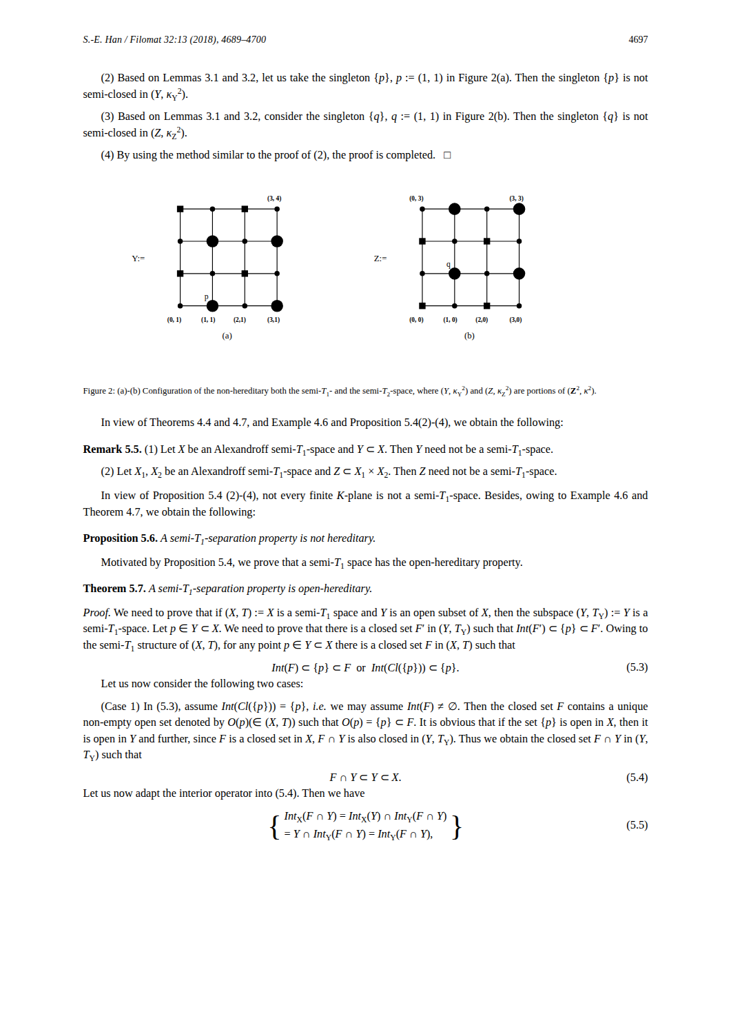S.-E. Han / Filomat 32:13 (2018), 4689–4700 4697
(2) Based on Lemmas 3.1 and 3.2, let us take the singleton {p}, p := (1, 1) in Figure 2(a). Then the singleton {p} is not semi-closed in (Y, κY2).
(3) Based on Lemmas 3.1 and 3.2, consider the singleton {q}, q := (1, 1) in Figure 2(b). Then the singleton {q} is not semi-closed in (Z, κZ2).
(4) By using the method similar to the proof of (2), the proof is completed. □
Y:= (3, 4) p (0, 1) (1, 1) (2,1) (3,1) (a) Z:= (0, 3) (3, 3) q (0, 0) (1, 0) (2,0) (3,0) (b)
Figure 2: (a)-(b) Configuration of the non-hereditary both the semi-T1- and the semi-T2-space, where (Y, κY2) and (Z, κZ2) are portions of (Z2, κ2).
In view of Theorems 4.4 and 4.7, and Example 4.6 and Proposition 5.4(2)-(4), we obtain the following:
Remark 5.5. (1) Let X be an Alexandroff semi-T1-space and Y ⊂ X. Then Y need not be a semi-T1-space.
(2) Let X1, X2 be an Alexandroff semi-T1-space and Z ⊂ X1 × X2. Then Z need not be a semi-T1-space.
In view of Proposition 5.4 (2)-(4), not every finite K-plane is not a semi-T1-space. Besides, owing to Example 4.6 and Theorem 4.7, we obtain the following:
Proposition 5.6. A semi-T1-separation property is not hereditary.
Motivated by Proposition 5.4, we prove that a semi-T1 space has the open-hereditary property.
Theorem 5.7. A semi-T1-separation property is open-hereditary.
Proof. We need to prove that if (X, T) := X is a semi-T1 space and Y is an open subset of X, then the subspace (Y, TY) := Y is a semi-T1-space. Let p ∈ Y ⊂ X. We need to prove that there is a closed set F′ in (Y, TY) such that Int(F′) ⊂ {p} ⊂ F′. Owing to the semi-T1 structure of (X, T), for any point p ∈ Y ⊂ X there is a closed set F in (X, T) such that
Int(F) ⊂ {p} ⊂ F or Int(Cl({p})) ⊂ {p}.
(5.3)
Let us now consider the following two cases:
(Case 1) In (5.3), assume Int(Cl({p})) = {p}, i.e. we may assume Int(F) ≠ ∅. Then the closed set F contains a unique non-empty open set denoted by O(p)(∈ (X, T)) such that O(p) = {p} ⊂ F. It is obvious that if the set {p} is open in X, then it is open in Y and further, since F is a closed set in X, F ∩ Y is also closed in (Y, TY). Thus we obtain the closed set F ∩ Y in (Y, TY) such that
F ∩ Y ⊂ Y ⊂ X.
(5.4)
Let us now adapt the interior operator into (5.4). Then we have
{ IntX(F ∩ Y) = IntX(Y) ∩ IntY(F ∩ Y) = Y ∩ IntY(F ∩ Y) = IntY(F ∩ Y), {
(5.5)